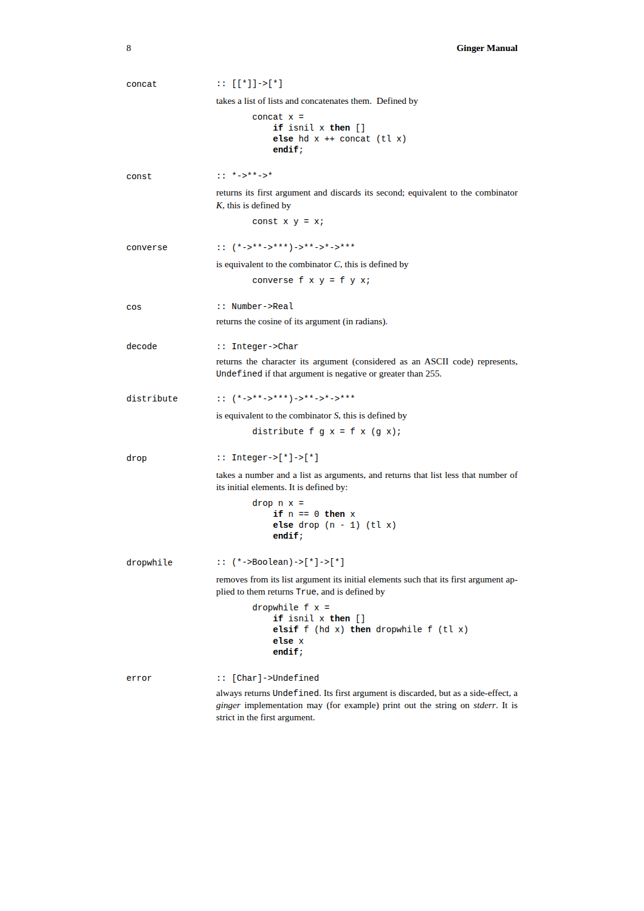8 Ginger Manual
concat
:: [[*]]->[*]
takes a list of lists and concatenates them. Defined by
concat x =
    if isnil x then []
    else hd x ++ concat (tl x)
    endif;
const
:: *->**->*
returns its first argument and discards its second; equivalent to the combinator K, this is defined by
const x y = x;
converse
:: (*->**->***)->**->*->***
is equivalent to the combinator C, this is defined by
converse f x y = f y x;
cos
:: Number->Real
returns the cosine of its argument (in radians).
decode
:: Integer->Char
returns the character its argument (considered as an ASCII code) represents, Undefined if that argument is negative or greater than 255.
distribute
:: (*->**->***)->**->*->***
is equivalent to the combinator S, this is defined by
distribute f g x = f x (g x);
drop
:: Integer->[*]->[*]
takes a number and a list as arguments, and returns that list less that number of its initial elements. It is defined by:
drop n x =
    if n == 0 then x
    else drop (n - 1) (tl x)
    endif;
dropwhile
:: (*->Boolean)->[*]->[*]
removes from its list argument its initial elements such that its first argument applied to them returns True, and is defined by
dropwhile f x =
    if isnil x then []
    elsif f (hd x) then dropwhile f (tl x)
    else x
    endif;
error
:: [Char]->Undefined
always returns Undefined. Its first argument is discarded, but as a side-effect, a ginger implementation may (for example) print out the string on stderr. It is strict in the first argument.